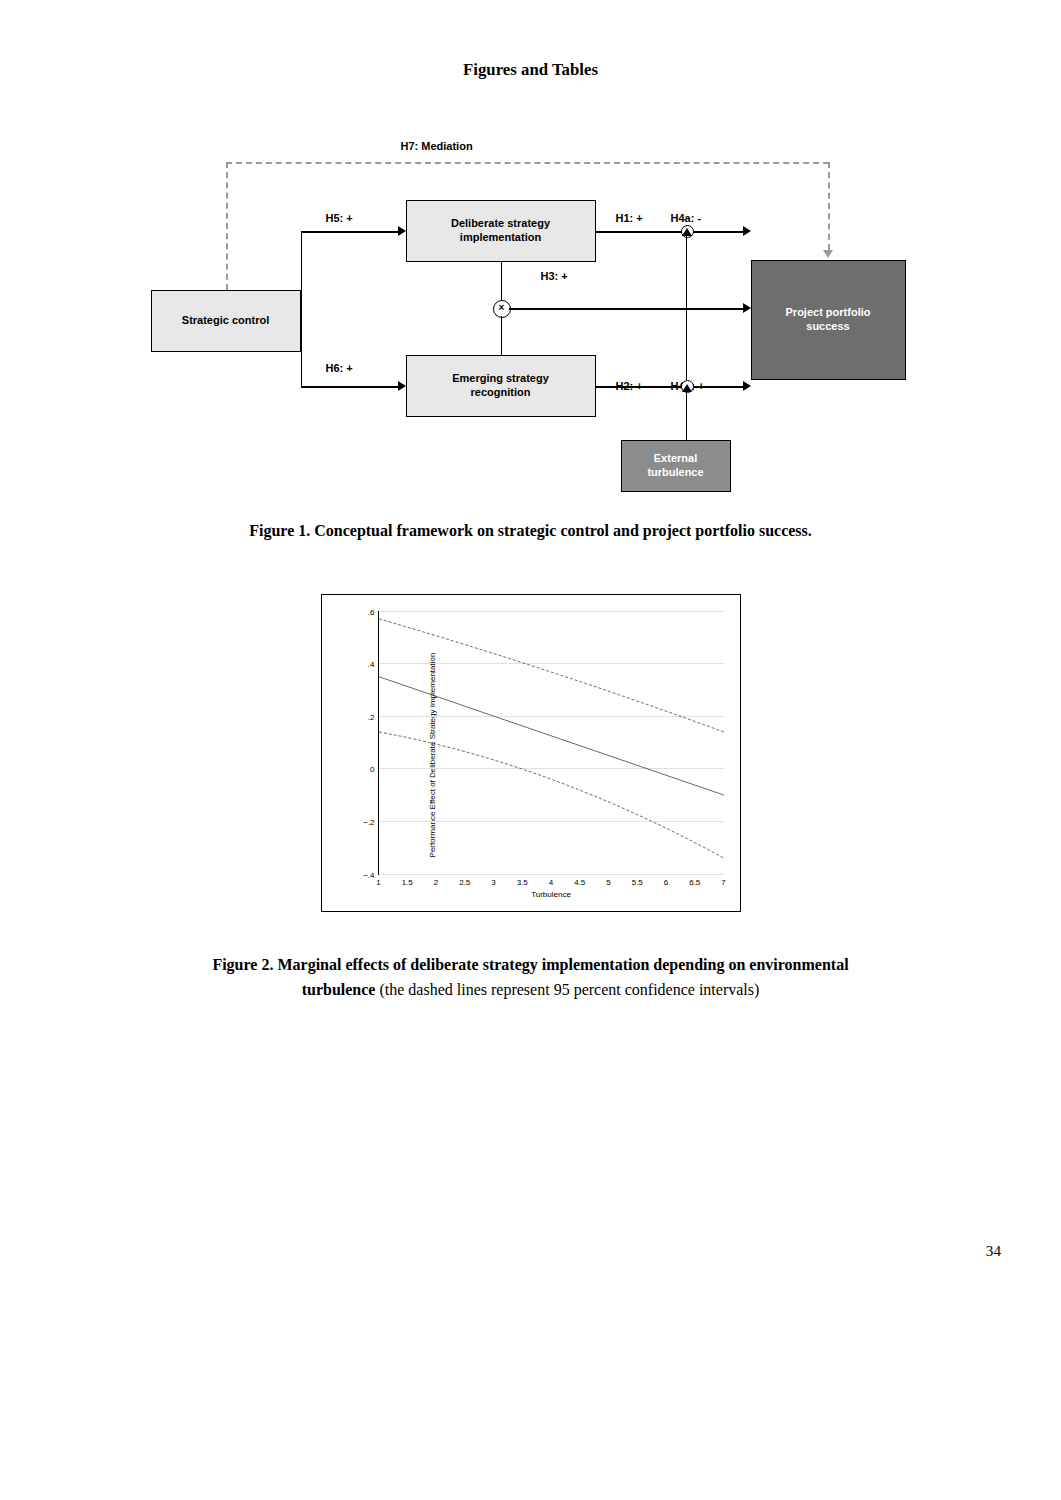Figures and Tables
H7: Mediation
H5: +
H6: +
H1: +
H4a: -
H3: +
H2: +
H4b: +
Strategic control
Deliberate strategy
implementation
Emerging strategy
recognition
Project portfolio
success
External
turbulence
×
Figure 1. Conceptual framework on strategic control and project portfolio success.
Performance Effect of Deliberate Strategy Implementation
.6
.4
.2
0
−.2
−.4
1 1.5 2 2.5 3 3.5 4 4.5 5 5.5 6 6.5 7 Turbulence
Figure 2. Marginal effects of deliberate strategy implementation depending on environmental turbulence (the dashed lines represent 95 percent confidence intervals)
34